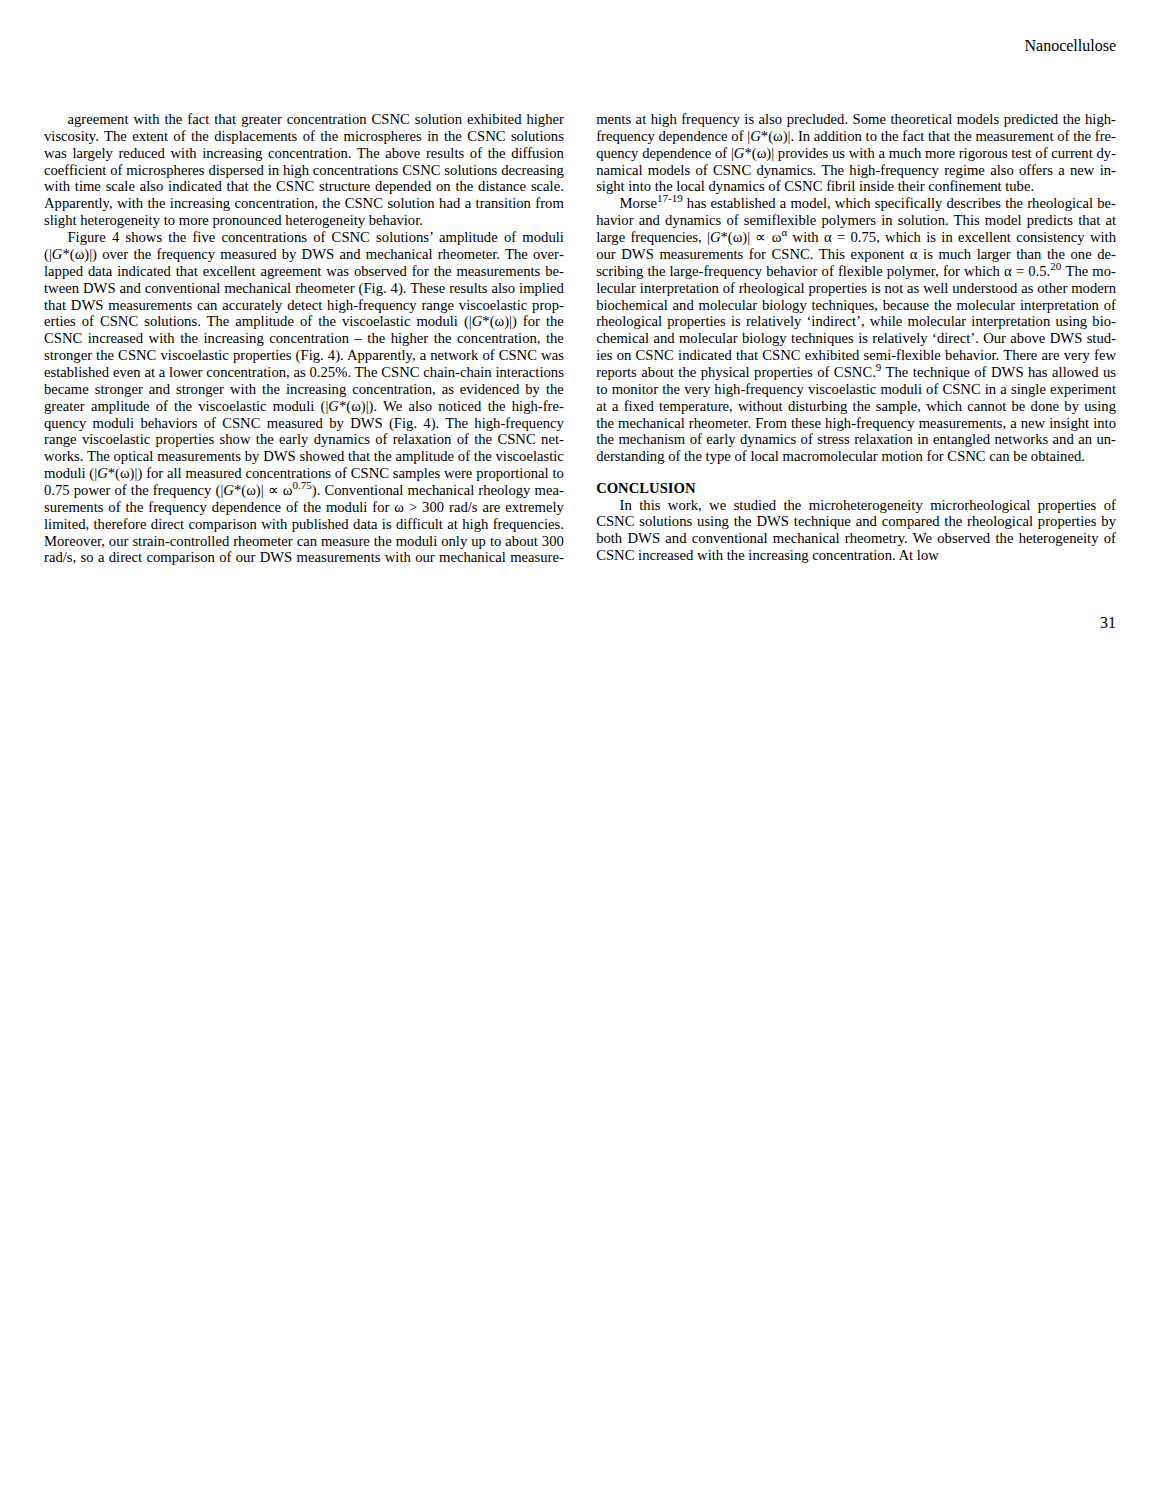Nanocellulose
agreement with the fact that greater concentration CSNC solution exhibited higher viscosity. The extent of the displacements of the microspheres in the CSNC solutions was largely reduced with increasing concentration. The above results of the diffusion coefficient of microspheres dispersed in high concentrations CSNC solutions decreasing with time scale also indicated that the CSNC structure depended on the distance scale. Apparently, with the increasing concentration, the CSNC solution had a transition from slight heterogeneity to more pronounced heterogeneity behavior.
Figure 4 shows the five concentrations of CSNC solutions’ amplitude of moduli (|G*(ω)|) over the frequency measured by DWS and mechanical rheometer. The overlapped data indicated that excellent agreement was observed for the measurements between DWS and conventional mechanical rheometer (Fig. 4). These results also implied that DWS measurements can accurately detect high-frequency range viscoelastic properties of CSNC solutions. The amplitude of the viscoelastic moduli (|G*(ω)|) for the CSNC increased with the increasing concentration – the higher the concentration, the stronger the CSNC viscoelastic properties (Fig. 4). Apparently, a network of CSNC was established even at a lower concentration, as 0.25%. The CSNC chain-chain interactions became stronger and stronger with the increasing concentration, as evidenced by the greater amplitude of the viscoelastic moduli (|G*(ω)|). We also noticed the high-frequency moduli behaviors of CSNC measured by DWS (Fig. 4). The high-frequency range viscoelastic properties show the early dynamics of relaxation of the CSNC networks. The optical measurements by DWS showed that the amplitude of the viscoelastic moduli (|G*(ω)|) for all measured concentrations of CSNC samples were proportional to 0.75 power of the frequency (|G*(ω)| ∝ ω0.75). Conventional mechanical rheology measurements of the frequency dependence of the moduli for ω > 300 rad/s are extremely limited, therefore direct comparison with published data is difficult at high frequencies. Moreover, our strain-controlled rheometer can measure the moduli only up to about 300 rad/s, so a direct comparison of our DWS measurements with our mechanical measurements at high frequency is also precluded. Some theoretical models predicted the high-frequency dependence of |G*(ω)|. In addition to the fact that the measurement of the frequency dependence of |G*(ω)| provides us with a much more rigorous test of current dynamical models of CSNC dynamics. The high-frequency regime also offers a new insight into the local dynamics of CSNC fibril inside their confinement tube.
Morse17-19 has established a model, which specifically describes the rheological behavior and dynamics of semiflexible polymers in solution. This model predicts that at large frequencies, |G*(ω)| ∝ ωα with α = 0.75, which is in excellent consistency with our DWS measurements for CSNC. This exponent α is much larger than the one describing the large-frequency behavior of flexible polymer, for which α = 0.5.20 The molecular interpretation of rheological properties is not as well understood as other modern biochemical and molecular biology techniques, because the molecular interpretation of rheological properties is relatively ‘indirect’, while molecular interpretation using biochemical and molecular biology techniques is relatively ‘direct’. Our above DWS studies on CSNC indicated that CSNC exhibited semi-flexible behavior. There are very few reports about the physical properties of CSNC.9 The technique of DWS has allowed us to monitor the very high-frequency viscoelastic moduli of CSNC in a single experiment at a fixed temperature, without disturbing the sample, which cannot be done by using the mechanical rheometer. From these high-frequency measurements, a new insight into the mechanism of early dynamics of stress relaxation in entangled networks and an understanding of the type of local macromolecular motion for CSNC can be obtained.
Conclusion
In this work, we studied the microheterogeneity microrheological properties of CSNC solutions using the DWS technique and compared the rheological properties by both DWS and conventional mechanical rheometry. We observed the heterogeneity of CSNC increased with the increasing concentration. At low
31